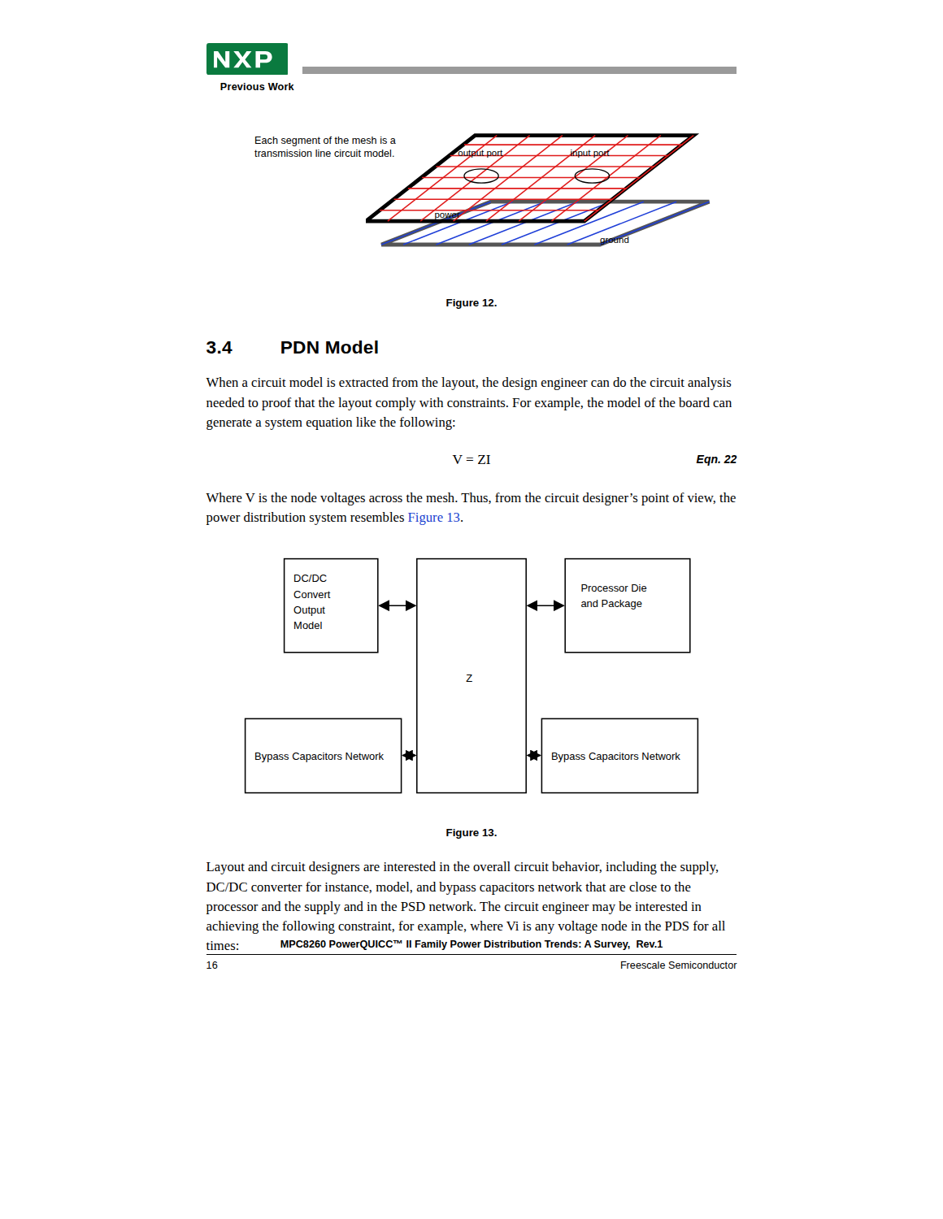Previous Work
Each segment of the mesh is a transmission line circuit model.
output port input port power ground
Figure 12.
3.4 PDN Model
When a circuit model is extracted from the layout, the design engineer can do the circuit analysis needed to proof that the layout comply with constraints. For example, the model of the board can generate a system equation like the following:
V = ZI
Eqn. 22
Where V is the node voltages across the mesh. Thus, from the circuit designer’s point of view, the power distribution system resembles Figure 13.
DC/DC Convert Output Model Processor Die and Package Z Bypass Capacitors Network Bypass Capacitors Network
Figure 13.
Layout and circuit designers are interested in the overall circuit behavior, including the supply, DC/DC converter for instance, model, and bypass capacitors network that are close to the processor and the supply and in the PSD network. The circuit engineer may be interested in achieving the following constraint, for example, where Vi is any voltage node in the PDS for all times:
MPC8260 PowerQUICC™ II Family Power Distribution Trends: A Survey, Rev.1
16
Freescale Semiconductor